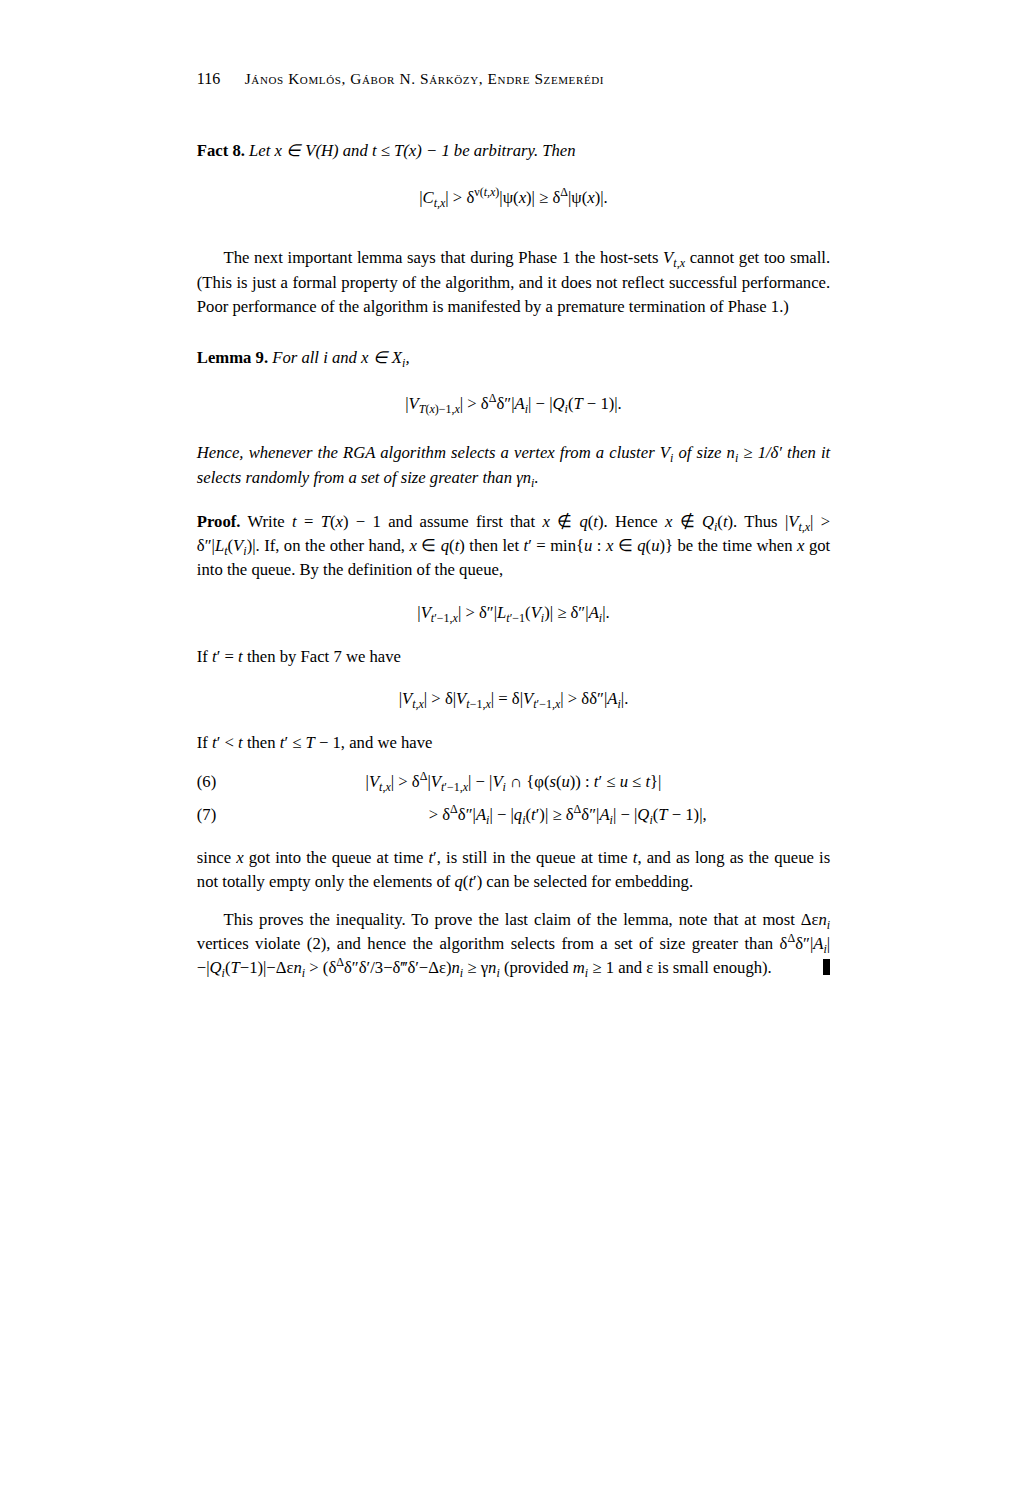116 János Komlós, Gábor N. Sárközy, Endre Szemerédi
Fact 8. Let x ∈ V(H) and t ≤ T(x) − 1 be arbitrary. Then
|Ct,x| > δν(t,x)|ψ(x)| ≥ δΔ|ψ(x)|.
The next important lemma says that during Phase 1 the host-sets Vt,x cannot get too small. (This is just a formal property of the algorithm, and it does not reflect successful performance. Poor performance of the algorithm is manifested by a premature termination of Phase 1.)
Lemma 9. For all i and x ∈ Xi,
|VT(x)−1,x| > δΔδ″|Ai| − |Qi(T − 1)|.
Hence, whenever the RGA algorithm selects a vertex from a cluster Vi of size ni ≥ 1/δ′ then it selects randomly from a set of size greater than γni.
Proof. Write t = T(x) − 1 and assume first that x ∉ q(t). Hence x ∉ Qi(t). Thus |Vt,x| > δ″|Lt(Vi)|. If, on the other hand, x ∈ q(t) then let t′ = min{u : x ∈ q(u)} be the time when x got into the queue. By the definition of the queue,
|Vt′−1,x| > δ″|Lt′−1(Vi)| ≥ δ″|Ai|.
If t′ = t then by Fact 7 we have
|Vt,x| > δ|Vt−1,x| = δ|Vt′−1,x| > δδ″|Ai|.
If t′ < t then t′ ≤ T − 1, and we have
(6)
|Vt,x| > δΔ|Vt′−1,x| − |Vi ∩ {φ(s(u)) : t′ ≤ u ≤ t}|
(7)
> δΔδ″|Ai| − |qi(t′)| ≥ δΔδ″|Ai| − |Qi(T − 1)|,
since x got into the queue at time t′, is still in the queue at time t, and as long as the queue is not totally empty only the elements of q(t′) can be selected for embedding.
This proves the inequality. To prove the last claim of the lemma, note that at most Δεni vertices violate (2), and hence the algorithm selects from a set of size greater than δΔδ″|Ai|−|Qi(T−1)|−Δεni > (δΔδ″δ′/3−δ‴δ′−Δε)ni ≥ γni (provided mi ≥ 1 and ε is small enough).